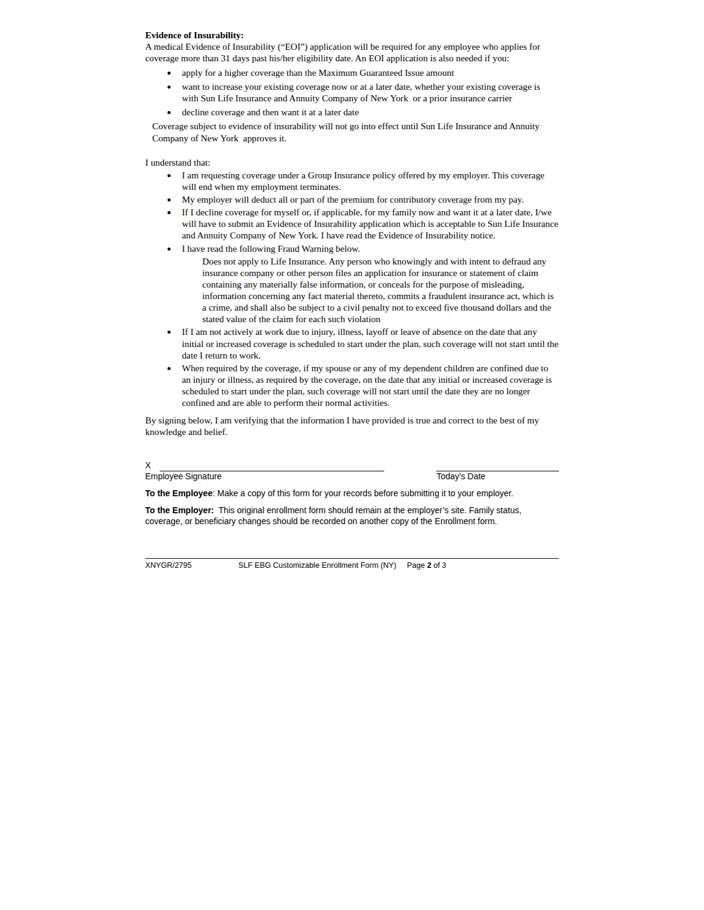Evidence of Insurability:
A medical Evidence of Insurability (“EOI”) application will be required for any employee who applies for coverage more than 31 days past his/her eligibility date. An EOI application is also needed if you:
apply for a higher coverage than the Maximum Guaranteed Issue amount
want to increase your existing coverage now or at a later date, whether your existing coverage is with Sun Life Insurance and Annuity Company of New York or a prior insurance carrier
decline coverage and then want it at a later date
Coverage subject to evidence of insurability will not go into effect until Sun Life Insurance and Annuity Company of New York approves it.
I understand that:
I am requesting coverage under a Group Insurance policy offered by my employer. This coverage will end when my employment terminates.
My employer will deduct all or part of the premium for contributory coverage from my pay.
If I decline coverage for myself or, if applicable, for my family now and want it at a later date, I/we will have to submit an Evidence of Insurability application which is acceptable to Sun Life Insurance and Annuity Company of New York. I have read the Evidence of Insurability notice.
I have read the following Fraud Warning below. Does not apply to Life Insurance. Any person who knowingly and with intent to defraud any insurance company or other person files an application for insurance or statement of claim containing any materially false information, or conceals for the purpose of misleading, information concerning any fact material thereto, commits a fraudulent insurance act, which is a crime, and shall also be subject to a civil penalty not to exceed five thousand dollars and the stated value of the claim for each such violation
If I am not actively at work due to injury, illness, layoff or leave of absence on the date that any initial or increased coverage is scheduled to start under the plan, such coverage will not start until the date I return to work.
When required by the coverage, if my spouse or any of my dependent children are confined due to an injury or illness, as required by the coverage, on the date that any initial or increased coverage is scheduled to start under the plan, such coverage will not start until the date they are no longer confined and are able to perform their normal activities.
By signing below, I am verifying that the information I have provided is true and correct to the best of my knowledge and belief.
| X | | | |
| Employee Signature | | Today’s Date |
To the Employee: Make a copy of this form for your records before submitting it to your employer.
To the Employer: This original enrollment form should remain at the employer’s site. Family status, coverage, or beneficiary changes should be recorded on another copy of the Enrollment form.
XNYGR/2795
SLF EBG Customizable Enrollment Form (NY) Page 2 of 3